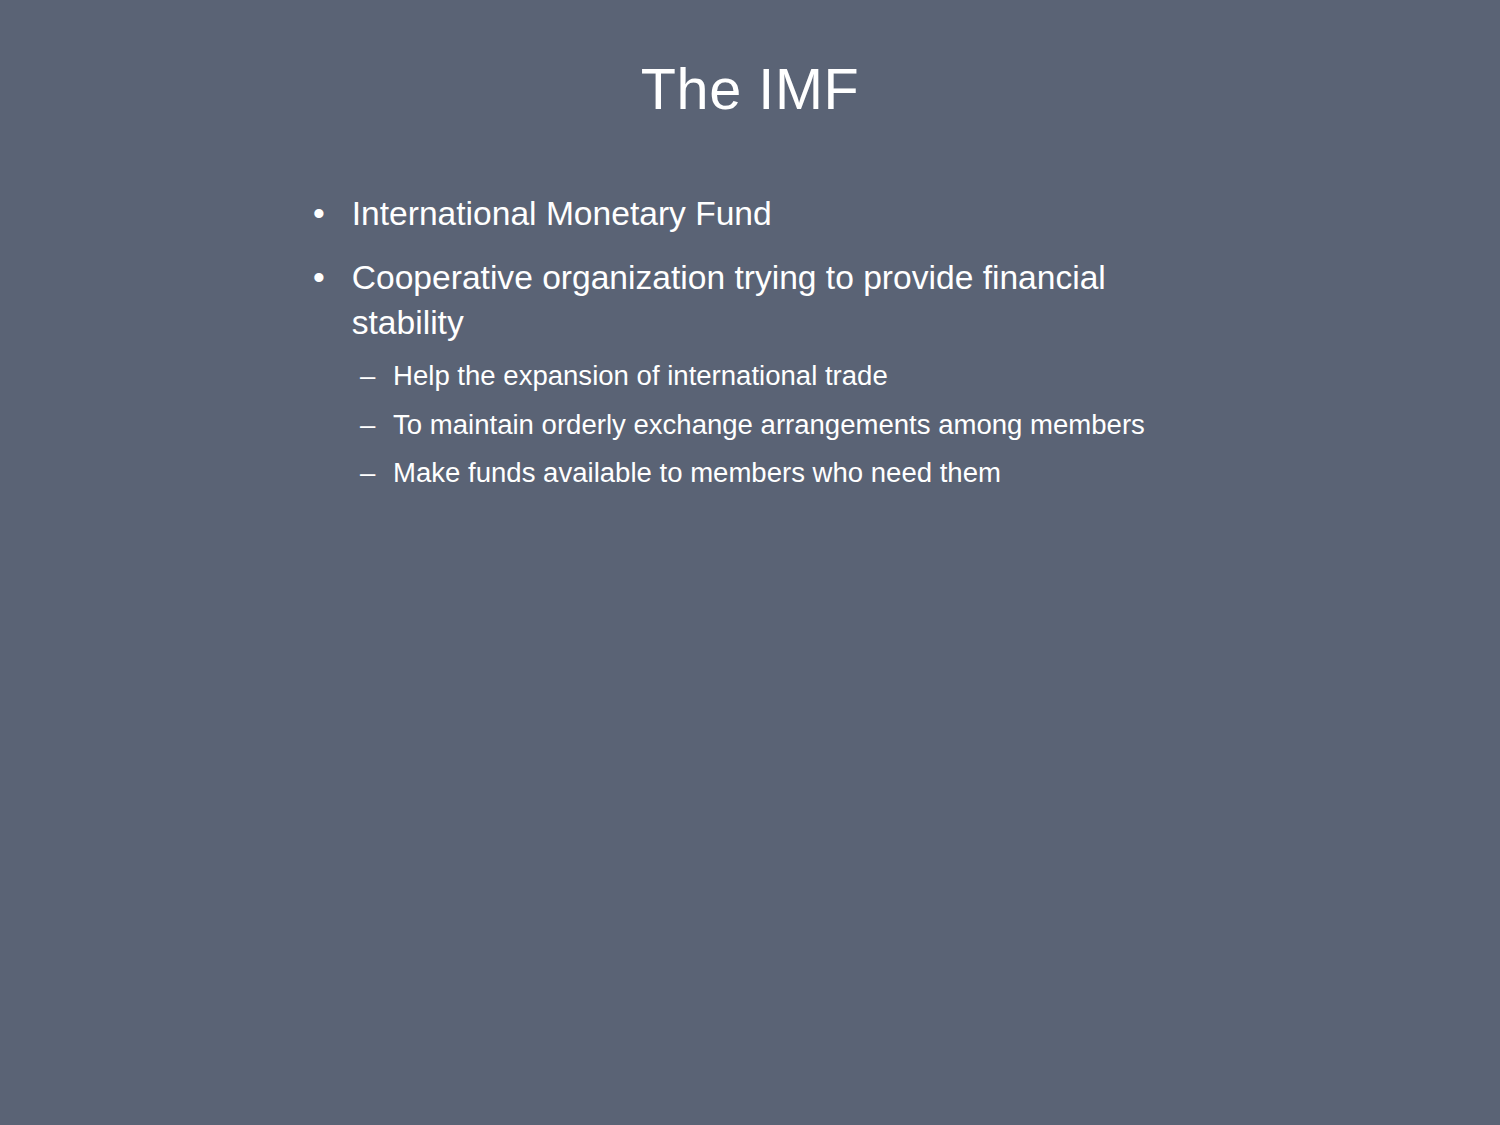The IMF
International Monetary Fund
Cooperative organization trying to provide financial stability
Help the expansion of international trade
To maintain orderly exchange arrangements among members
Make funds available to members who need them